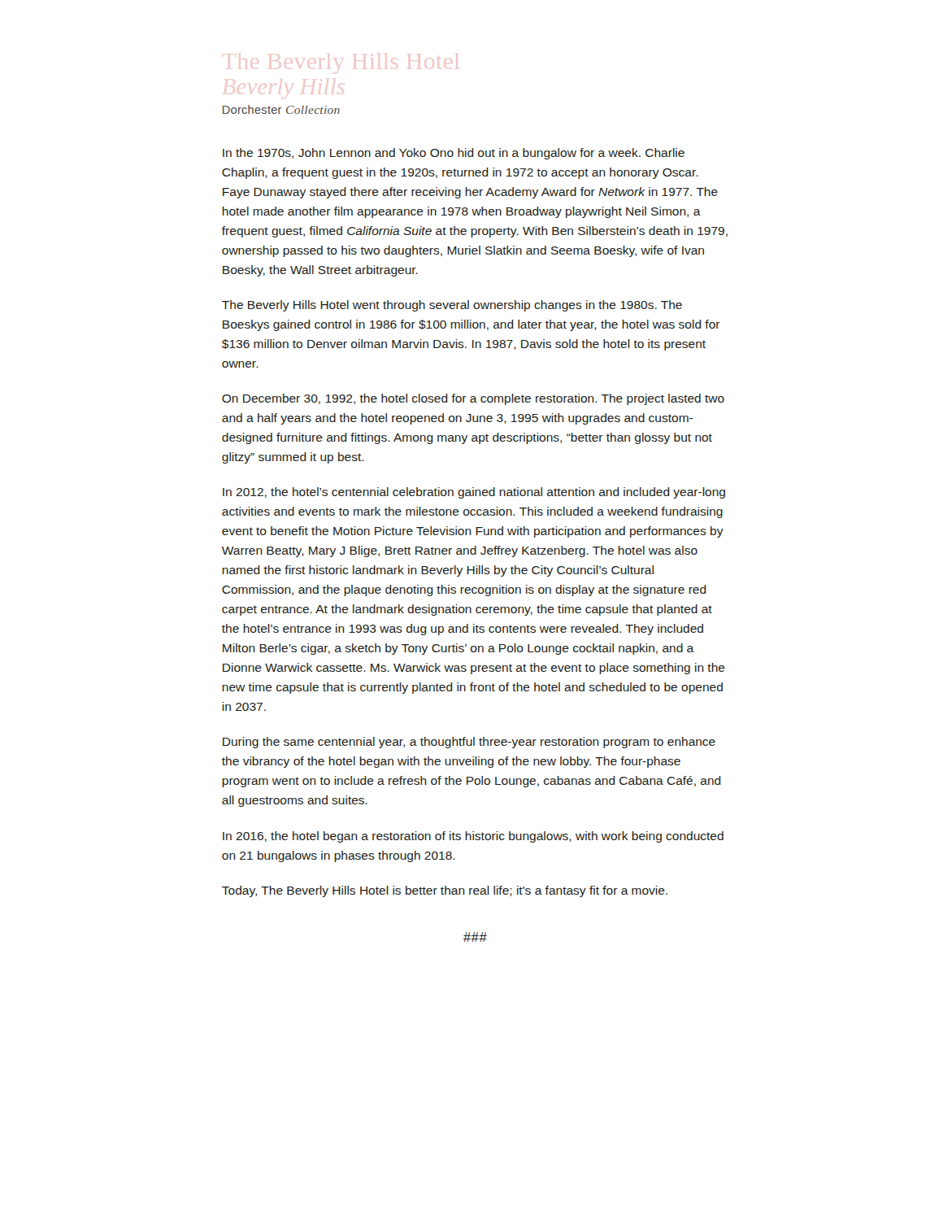The Beverly Hills Hotel Beverly Hills Dorchester Collection
In the 1970s, John Lennon and Yoko Ono hid out in a bungalow for a week. Charlie Chaplin, a frequent guest in the 1920s, returned in 1972 to accept an honorary Oscar. Faye Dunaway stayed there after receiving her Academy Award for Network in 1977. The hotel made another film appearance in 1978 when Broadway playwright Neil Simon, a frequent guest, filmed California Suite at the property. With Ben Silberstein’s death in 1979, ownership passed to his two daughters, Muriel Slatkin and Seema Boesky, wife of Ivan Boesky, the Wall Street arbitrageur.
The Beverly Hills Hotel went through several ownership changes in the 1980s. The Boeskys gained control in 1986 for $100 million, and later that year, the hotel was sold for $136 million to Denver oilman Marvin Davis. In 1987, Davis sold the hotel to its present owner.
On December 30, 1992, the hotel closed for a complete restoration. The project lasted two and a half years and the hotel reopened on June 3, 1995 with upgrades and custom-designed furniture and fittings. Among many apt descriptions, “better than glossy but not glitzy” summed it up best.
In 2012, the hotel’s centennial celebration gained national attention and included year-long activities and events to mark the milestone occasion. This included a weekend fundraising event to benefit the Motion Picture Television Fund with participation and performances by Warren Beatty, Mary J Blige, Brett Ratner and Jeffrey Katzenberg. The hotel was also named the first historic landmark in Beverly Hills by the City Council’s Cultural Commission, and the plaque denoting this recognition is on display at the signature red carpet entrance. At the landmark designation ceremony, the time capsule that planted at the hotel’s entrance in 1993 was dug up and its contents were revealed. They included Milton Berle’s cigar, a sketch by Tony Curtis’ on a Polo Lounge cocktail napkin, and a Dionne Warwick cassette. Ms. Warwick was present at the event to place something in the new time capsule that is currently planted in front of the hotel and scheduled to be opened in 2037.
During the same centennial year, a thoughtful three-year restoration program to enhance the vibrancy of the hotel began with the unveiling of the new lobby. The four-phase program went on to include a refresh of the Polo Lounge, cabanas and Cabana Café, and all guestrooms and suites.
In 2016, the hotel began a restoration of its historic bungalows, with work being conducted on 21 bungalows in phases through 2018.
Today, The Beverly Hills Hotel is better than real life; it's a fantasy fit for a movie.
###